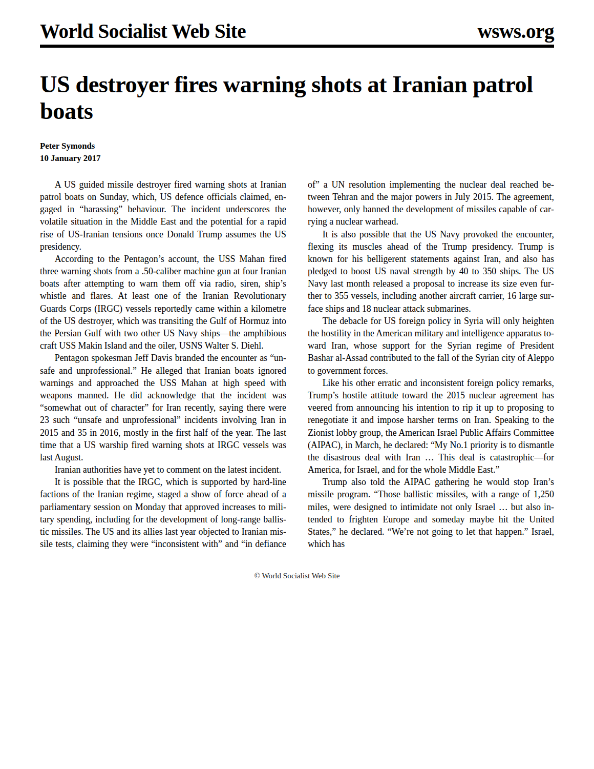World Socialist Web Site
wsws.org
US destroyer fires warning shots at Iranian patrol boats
Peter Symonds 10 January 2017
A US guided missile destroyer fired warning shots at Iranian patrol boats on Sunday, which, US defence officials claimed, engaged in “harassing” behaviour. The incident underscores the volatile situation in the Middle East and the potential for a rapid rise of US-Iranian tensions once Donald Trump assumes the US presidency.
According to the Pentagon’s account, the USS Mahan fired three warning shots from a .50-caliber machine gun at four Iranian boats after attempting to warn them off via radio, siren, ship’s whistle and flares. At least one of the Iranian Revolutionary Guards Corps (IRGC) vessels reportedly came within a kilometre of the US destroyer, which was transiting the Gulf of Hormuz into the Persian Gulf with two other US Navy ships—the amphibious craft USS Makin Island and the oiler, USNS Walter S. Diehl.
Pentagon spokesman Jeff Davis branded the encounter as “unsafe and unprofessional.” He alleged that Iranian boats ignored warnings and approached the USS Mahan at high speed with weapons manned. He did acknowledge that the incident was “somewhat out of character” for Iran recently, saying there were 23 such “unsafe and unprofessional” incidents involving Iran in 2015 and 35 in 2016, mostly in the first half of the year. The last time that a US warship fired warning shots at IRGC vessels was last August.
Iranian authorities have yet to comment on the latest incident.
It is possible that the IRGC, which is supported by hard-line factions of the Iranian regime, staged a show of force ahead of a parliamentary session on Monday that approved increases to military spending, including for the development of long-range ballistic missiles. The US and its allies last year objected to Iranian missile tests, claiming they were “inconsistent with” and “in defiance of” a UN resolution implementing the nuclear deal reached between Tehran and the major powers in July 2015. The agreement, however, only banned the development of missiles capable of carrying a nuclear warhead.
It is also possible that the US Navy provoked the encounter, flexing its muscles ahead of the Trump presidency. Trump is known for his belligerent statements against Iran, and also has pledged to boost US naval strength by 40 to 350 ships. The US Navy last month released a proposal to increase its size even further to 355 vessels, including another aircraft carrier, 16 large surface ships and 18 nuclear attack submarines.
The debacle for US foreign policy in Syria will only heighten the hostility in the American military and intelligence apparatus toward Iran, whose support for the Syrian regime of President Bashar al-Assad contributed to the fall of the Syrian city of Aleppo to government forces.
Like his other erratic and inconsistent foreign policy remarks, Trump’s hostile attitude toward the 2015 nuclear agreement has veered from announcing his intention to rip it up to proposing to renegotiate it and impose harsher terms on Iran. Speaking to the Zionist lobby group, the American Israel Public Affairs Committee (AIPAC), in March, he declared: “My No.1 priority is to dismantle the disastrous deal with Iran … This deal is catastrophic—for America, for Israel, and for the whole Middle East.”
Trump also told the AIPAC gathering he would stop Iran’s missile program. “Those ballistic missiles, with a range of 1,250 miles, were designed to intimidate not only Israel … but also intended to frighten Europe and someday maybe hit the United States,” he declared. “We’re not going to let that happen.” Israel, which has
© World Socialist Web Site